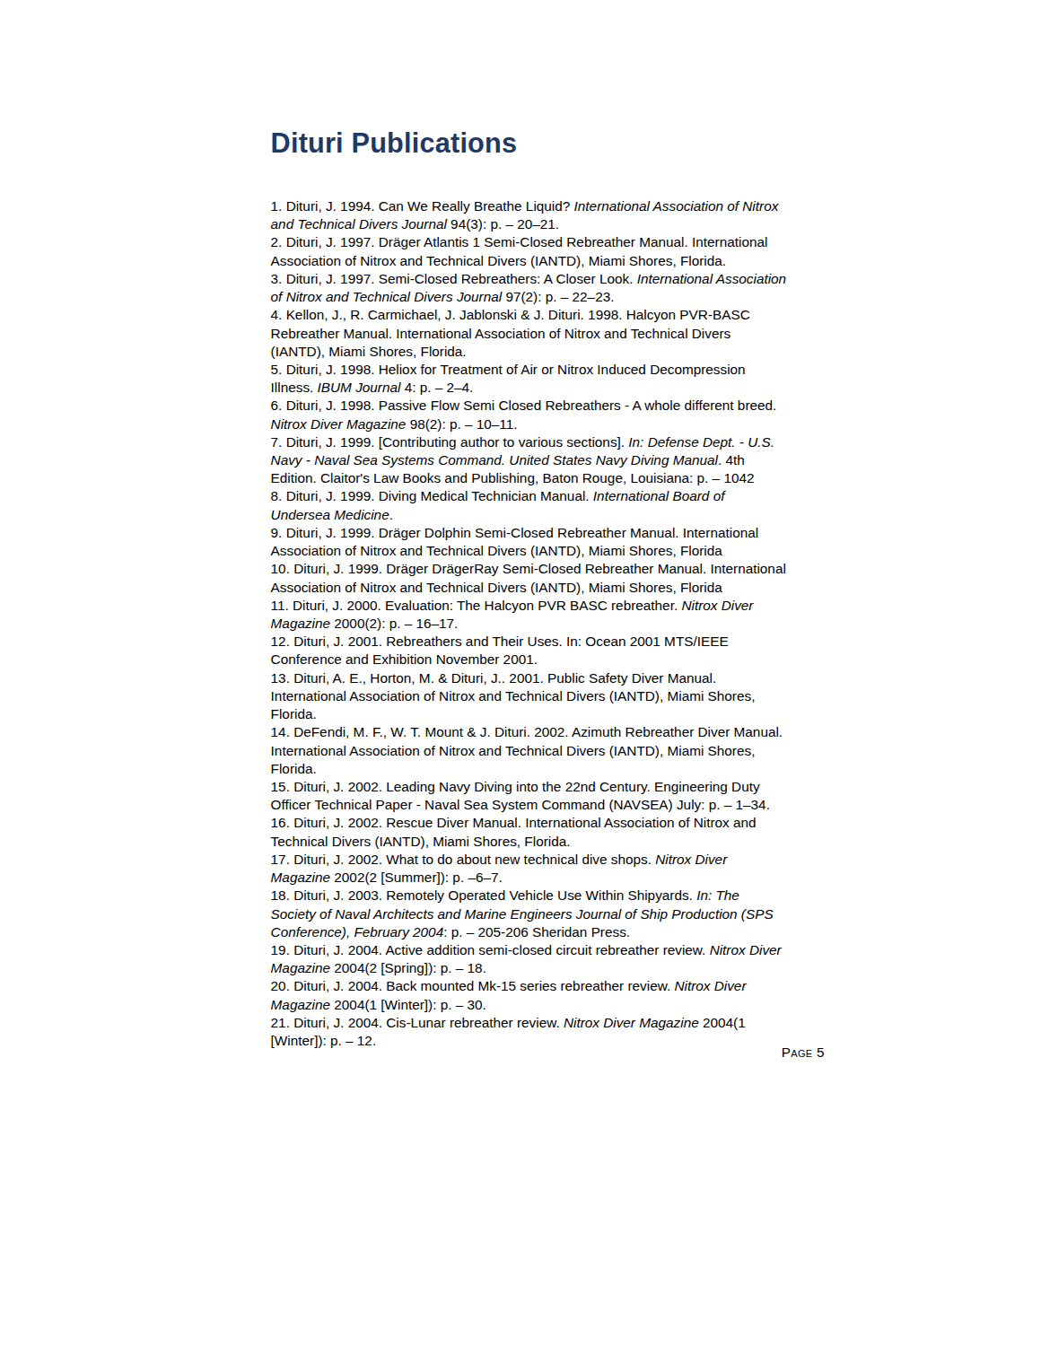Dituri Publications
1. Dituri, J. 1994. Can We Really Breathe Liquid? International Association of Nitrox and Technical Divers Journal 94(3): p. – 20–21.
2. Dituri, J. 1997. Dräger Atlantis 1 Semi-Closed Rebreather Manual. International Association of Nitrox and Technical Divers (IANTD), Miami Shores, Florida.
3. Dituri, J. 1997. Semi-Closed Rebreathers: A Closer Look. International Association of Nitrox and Technical Divers Journal 97(2): p. – 22–23.
4. Kellon, J., R. Carmichael, J. Jablonski & J. Dituri. 1998. Halcyon PVR-BASC Rebreather Manual. International Association of Nitrox and Technical Divers (IANTD), Miami Shores, Florida.
5. Dituri, J. 1998. Heliox for Treatment of Air or Nitrox Induced Decompression Illness. IBUM Journal 4: p. – 2–4.
6. Dituri, J. 1998. Passive Flow Semi Closed Rebreathers - A whole different breed. Nitrox Diver Magazine 98(2): p. – 10–11.
7. Dituri, J. 1999. [Contributing author to various sections]. In: Defense Dept. - U.S. Navy - Naval Sea Systems Command. United States Navy Diving Manual. 4th Edition. Claitor's Law Books and Publishing, Baton Rouge, Louisiana: p. – 1042
8. Dituri, J. 1999. Diving Medical Technician Manual. International Board of Undersea Medicine.
9. Dituri, J. 1999. Dräger Dolphin Semi-Closed Rebreather Manual. International Association of Nitrox and Technical Divers (IANTD), Miami Shores, Florida
10. Dituri, J. 1999. Dräger DrägerRay Semi-Closed Rebreather Manual. International Association of Nitrox and Technical Divers (IANTD), Miami Shores, Florida
11. Dituri, J. 2000. Evaluation: The Halcyon PVR BASC rebreather. Nitrox Diver Magazine 2000(2): p. – 16–17.
12. Dituri, J. 2001. Rebreathers and Their Uses. In: Ocean 2001 MTS/IEEE Conference and Exhibition November 2001.
13. Dituri, A. E., Horton, M. & Dituri, J.. 2001. Public Safety Diver Manual. International Association of Nitrox and Technical Divers (IANTD), Miami Shores, Florida.
14. DeFendi, M. F., W. T. Mount & J. Dituri. 2002. Azimuth Rebreather Diver Manual. International Association of Nitrox and Technical Divers (IANTD), Miami Shores, Florida.
15. Dituri, J. 2002. Leading Navy Diving into the 22nd Century. Engineering Duty Officer Technical Paper - Naval Sea System Command (NAVSEA) July: p. – 1–34.
16. Dituri, J. 2002. Rescue Diver Manual. International Association of Nitrox and Technical Divers (IANTD), Miami Shores, Florida.
17. Dituri, J. 2002. What to do about new technical dive shops. Nitrox Diver Magazine 2002(2 [Summer]): p. –6–7.
18. Dituri, J. 2003. Remotely Operated Vehicle Use Within Shipyards. In: The Society of Naval Architects and Marine Engineers Journal of Ship Production (SPS Conference), February 2004: p. – 205-206 Sheridan Press.
19. Dituri, J. 2004. Active addition semi-closed circuit rebreather review. Nitrox Diver Magazine 2004(2 [Spring]): p. – 18.
20. Dituri, J. 2004. Back mounted Mk-15 series rebreather review. Nitrox Diver Magazine 2004(1 [Winter]): p. – 30.
21. Dituri, J. 2004. Cis-Lunar rebreather review. Nitrox Diver Magazine 2004(1 [Winter]): p. – 12.
Page 5